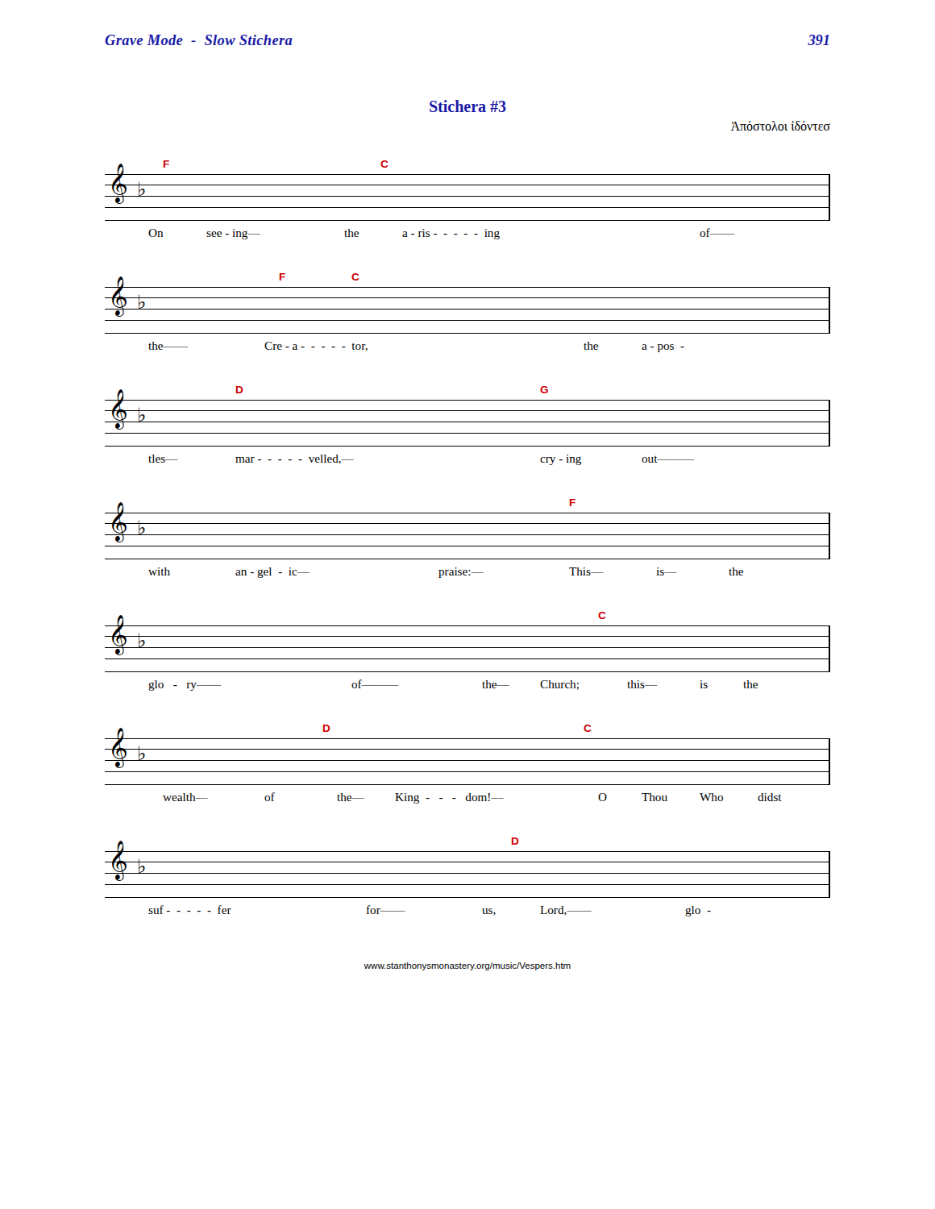Grave Mode - Slow Stichera 391
Stichera #3
Ἀπόστολοι ἰδόντεσ
F C
𝄞 ♭
On see - ing— the a - ris - - - - - ing of——
F C
𝄞 ♭
the—— Cre - a - - - - - tor, the a - pos -
D G
𝄞 ♭
tles— mar - - - - - velled,— cry - ing out———
F
𝄞 ♭
with an - gel - ic— praise:— This— is— the
C
𝄞 ♭
glo - ry—— of——— the— Church; this— is the
D C
𝄞 ♭
wealth— of the— King - - - dom!— O Thou Who didst
D
𝄞 ♭
suf - - - - - fer for—— us, Lord,—— glo -
www.stanthonysmonastery.org/music/Vespers.htm